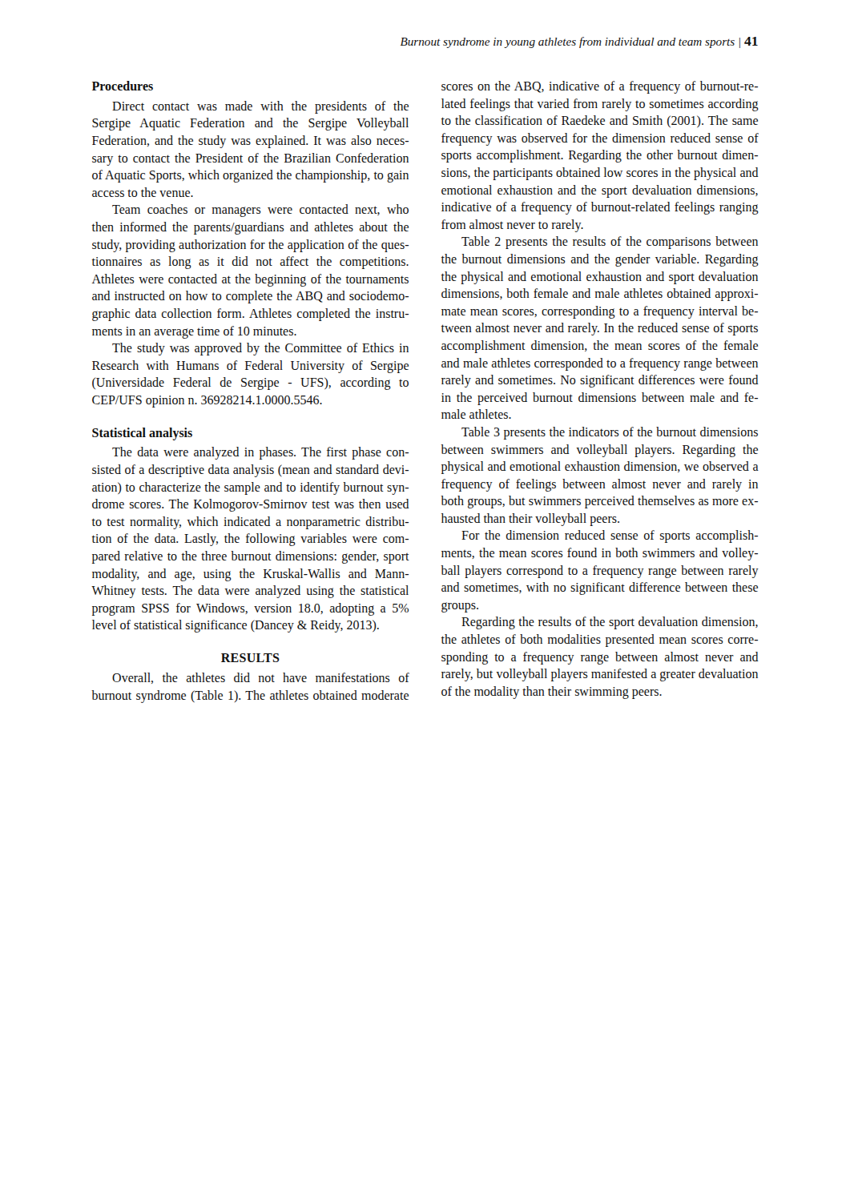Burnout syndrome in young athletes from individual and team sports | 41
Procedures
Direct contact was made with the presidents of the Sergipe Aquatic Federation and the Sergipe Volleyball Federation, and the study was explained. It was also necessary to contact the President of the Brazilian Confederation of Aquatic Sports, which organized the championship, to gain access to the venue.
Team coaches or managers were contacted next, who then informed the parents/guardians and athletes about the study, providing authorization for the application of the questionnaires as long as it did not affect the competitions. Athletes were contacted at the beginning of the tournaments and instructed on how to complete the ABQ and sociodemographic data collection form. Athletes completed the instruments in an average time of 10 minutes.
The study was approved by the Committee of Ethics in Research with Humans of Federal University of Sergipe (Universidade Federal de Sergipe - UFS), according to CEP/UFS opinion n. 36928214.1.0000.5546.
Statistical analysis
The data were analyzed in phases. The first phase consisted of a descriptive data analysis (mean and standard deviation) to characterize the sample and to identify burnout syndrome scores. The Kolmogorov-Smirnov test was then used to test normality, which indicated a nonparametric distribution of the data. Lastly, the following variables were compared relative to the three burnout dimensions: gender, sport modality, and age, using the Kruskal-Wallis and Mann-Whitney tests. The data were analyzed using the statistical program SPSS for Windows, version 18.0, adopting a 5% level of statistical significance (Dancey & Reidy, 2013).
Results
Overall, the athletes did not have manifestations of burnout syndrome (Table 1). The athletes obtained moderate scores on the ABQ, indicative of a frequency of burnout-related feelings that varied from rarely to sometimes according to the classification of Raedeke and Smith (2001). The same frequency was observed for the dimension reduced sense of sports accomplishment. Regarding the other burnout dimensions, the participants obtained low scores in the physical and emotional exhaustion and the sport devaluation dimensions, indicative of a frequency of burnout-related feelings ranging from almost never to rarely.
Table 2 presents the results of the comparisons between the burnout dimensions and the gender variable. Regarding the physical and emotional exhaustion and sport devaluation dimensions, both female and male athletes obtained approximate mean scores, corresponding to a frequency interval between almost never and rarely. In the reduced sense of sports accomplishment dimension, the mean scores of the female and male athletes corresponded to a frequency range between rarely and sometimes. No significant differences were found in the perceived burnout dimensions between male and female athletes.
Table 3 presents the indicators of the burnout dimensions between swimmers and volleyball players. Regarding the physical and emotional exhaustion dimension, we observed a frequency of feelings between almost never and rarely in both groups, but swimmers perceived themselves as more exhausted than their volleyball peers.
For the dimension reduced sense of sports accomplishments, the mean scores found in both swimmers and volleyball players correspond to a frequency range between rarely and sometimes, with no significant difference between these groups.
Regarding the results of the sport devaluation dimension, the athletes of both modalities presented mean scores corresponding to a frequency range between almost never and rarely, but volleyball players manifested a greater devaluation of the modality than their swimming peers.